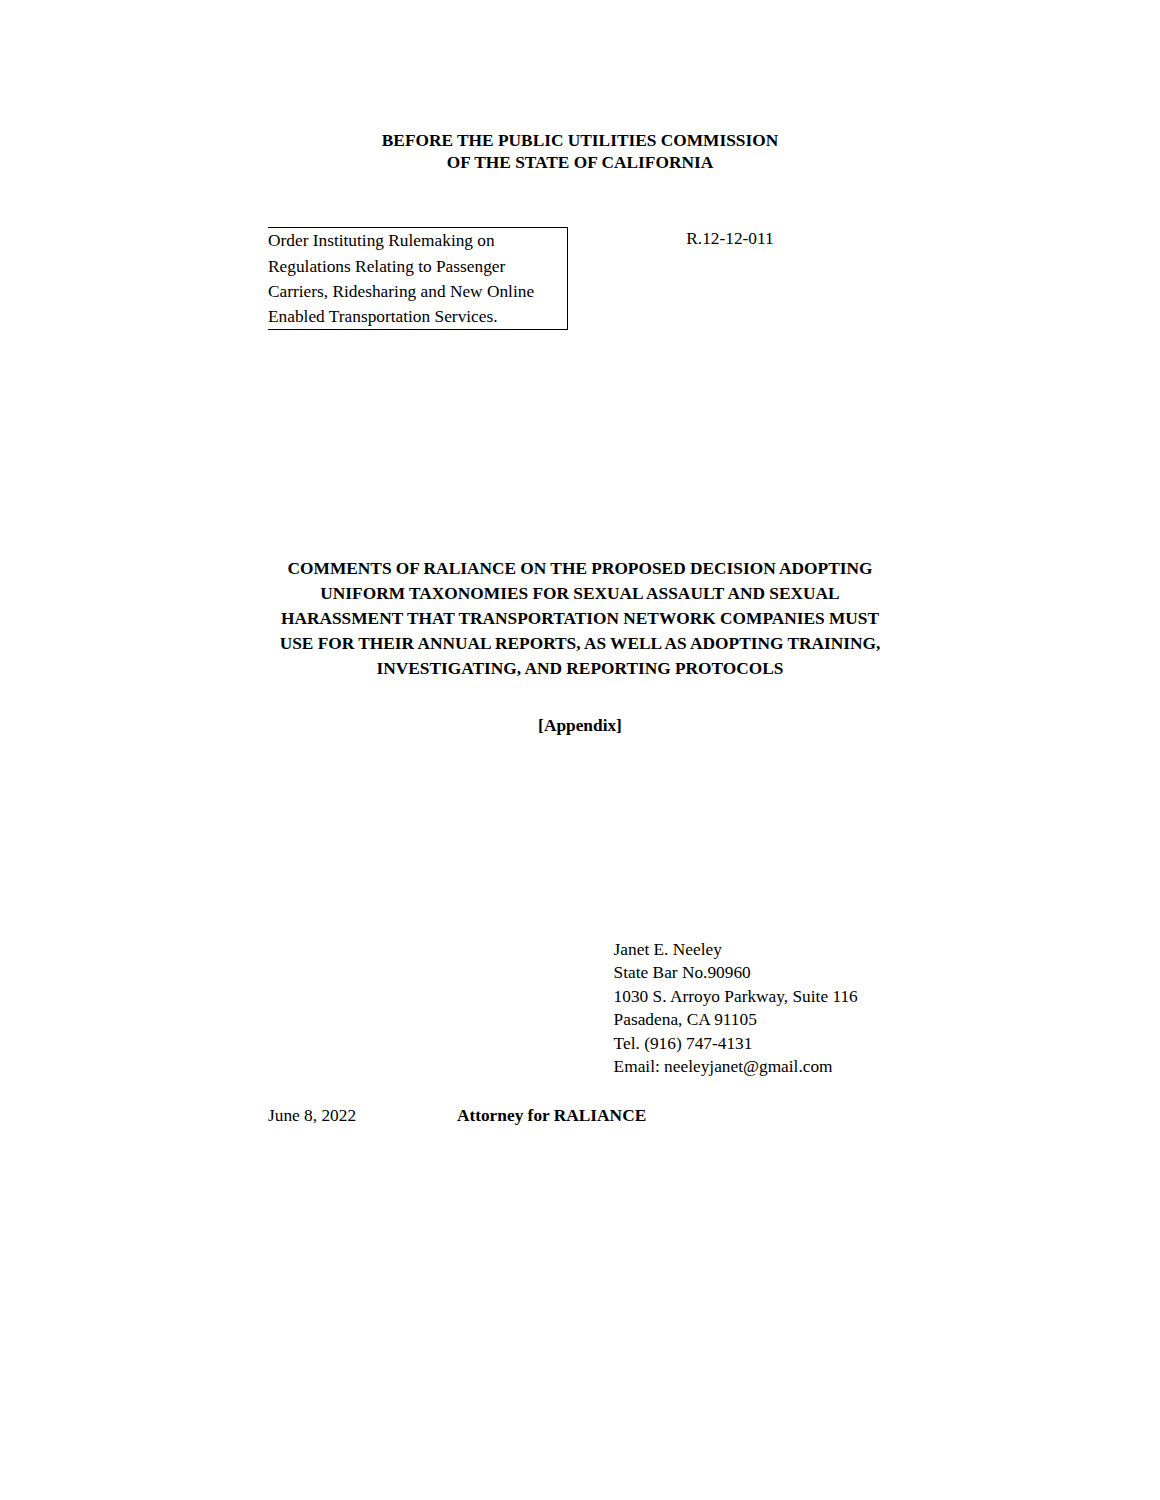BEFORE THE PUBLIC UTILITIES COMMISSION
OF THE STATE OF CALIFORNIA
| Order Instituting Rulemaking on Regulations Relating to Passenger Carriers, Ridesharing and New Online Enabled Transportation Services. | R.12-12-011 |
Comments of RALIANCE on the Proposed Decision Adopting Uniform Taxonomies for Sexual Assault and Sexual Harassment that Transportation Network Companies Must Use for Their Annual Reports, as Well as Adopting Training, Investigating, and Reporting Protocols
[Appendix]
Janet E. Neeley
State Bar No.90960
1030 S. Arroyo Parkway, Suite 116
Pasadena, CA 91105
Tel. (916) 747-4131
Email: neeleyjanet@gmail.com
June 8, 2022
Attorney for RALIANCE